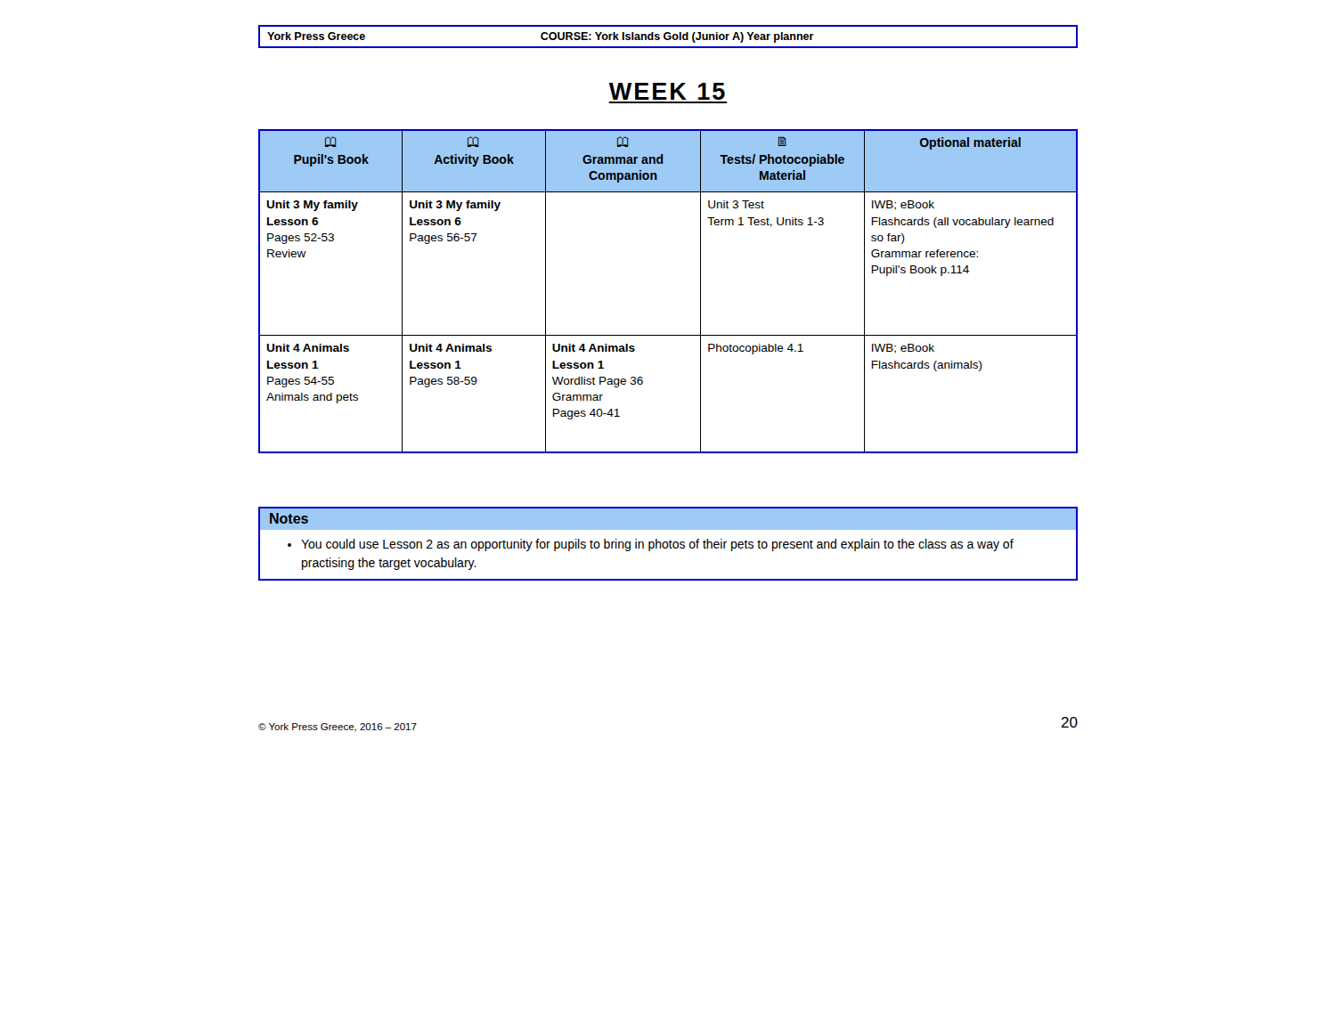York Press Greece COURSE: York Islands Gold (Junior A) Year planner
WEEK 15
| 🕮 Pupil's Book | 🕮 Activity Book | 🕮 Grammar and Companion | 🗎 Tests/ Photocopiable Material | Optional material |
| --- | --- | --- | --- | --- |
| Unit 3 My family Lesson 6 Pages 52-53 Review | Unit 3 My family Lesson 6 Pages 56-57 | | Unit 3 Test Term 1 Test, Units 1-3 | IWB; eBook Flashcards (all vocabulary learned so far) Grammar reference: Pupil's Book p.114 |
| Unit 4 Animals Lesson 1 Pages 54-55 Animals and pets | Unit 4 Animals Lesson 1 Pages 58-59 | Unit 4 Animals Lesson 1 Wordlist Page 36 Grammar Pages 40-41 | Photocopiable 4.1 | IWB; eBook Flashcards (animals) |
Notes
You could use Lesson 2 as an opportunity for pupils to bring in photos of their pets to present and explain to the class as a way of practising the target vocabulary.
© York Press Greece, 2016 – 2017
20